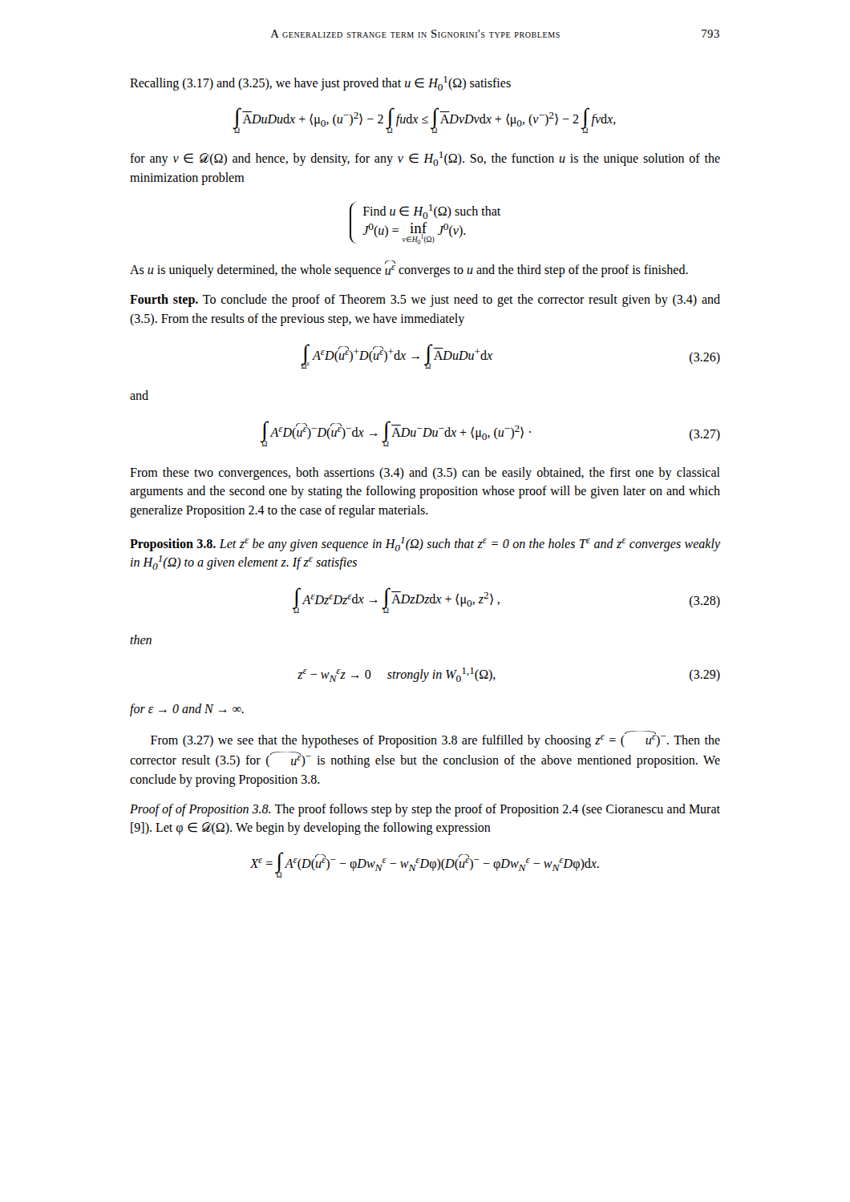A generalized strange term in Signorini's type problems 793
Recalling (3.17) and (3.25), we have just proved that u ∈ H01(Ω) satisfies
∫Ω ADuDudx + ⟨μ0, (u−)2⟩ − 2 ∫Ω fudx ≤ ∫Ω ADvDvdx + ⟨μ0, (v−)2⟩ − 2 ∫Ω fvdx,
for any v ∈ 𝒟(Ω) and hence, by density, for any v ∈ H01(Ω). So, the function u is the unique solution of the minimization problem
Find u ∈ H01(Ω) such that J0(u) = inf v∈H01(Ω) J0(v).
As u is uniquely determined, the whole sequence uε converges to u and the third step of the proof is finished.
Fourth step. To conclude the proof of Theorem 3.5 we just need to get the corrector result given by (3.4) and (3.5). From the results of the previous step, we have immediately
∫Ωε AεD(uε)+D(uε)+dx → ∫Ω ADuDu+dx
(3.26)
and
∫Ω AεD(uε)−D(uε)−dx → ∫Ω ADu−Du−dx + ⟨μ0, (u−)2⟩ ·
(3.27)
From these two convergences, both assertions (3.4) and (3.5) can be easily obtained, the first one by classical arguments and the second one by stating the following proposition whose proof will be given later on and which generalize Proposition 2.4 to the case of regular materials.
Proposition 3.8. Let zε be any given sequence in H01(Ω) such that zε = 0 on the holes Tε and zε converges weakly in H01(Ω) to a given element z. If zε satisfies
∫Ω AεDzεDzεdx → ∫Ω ADzDzdx + ⟨μ0, z2⟩ ,
(3.28)
then
zε − wNεz → 0 strongly in W01,1(Ω),
(3.29)
for ε → 0 and N → ∞.
From (3.27) we see that the hypotheses of Proposition 3.8 are fulfilled by choosing zε = (uε)−. Then the corrector result (3.5) for (uε)− is nothing else but the conclusion of the above mentioned proposition. We conclude by proving Proposition 3.8.
Proof of of Proposition 3.8. The proof follows step by step the proof of Proposition 2.4 (see Cioranescu and Murat [9]). Let φ ∈ 𝒟(Ω). We begin by developing the following expression
Xε = ∫Ω Aε(D(uε)− − φDwNε − wNεDφ)(D(uε)− − φDwNε − wNεDφ)dx.